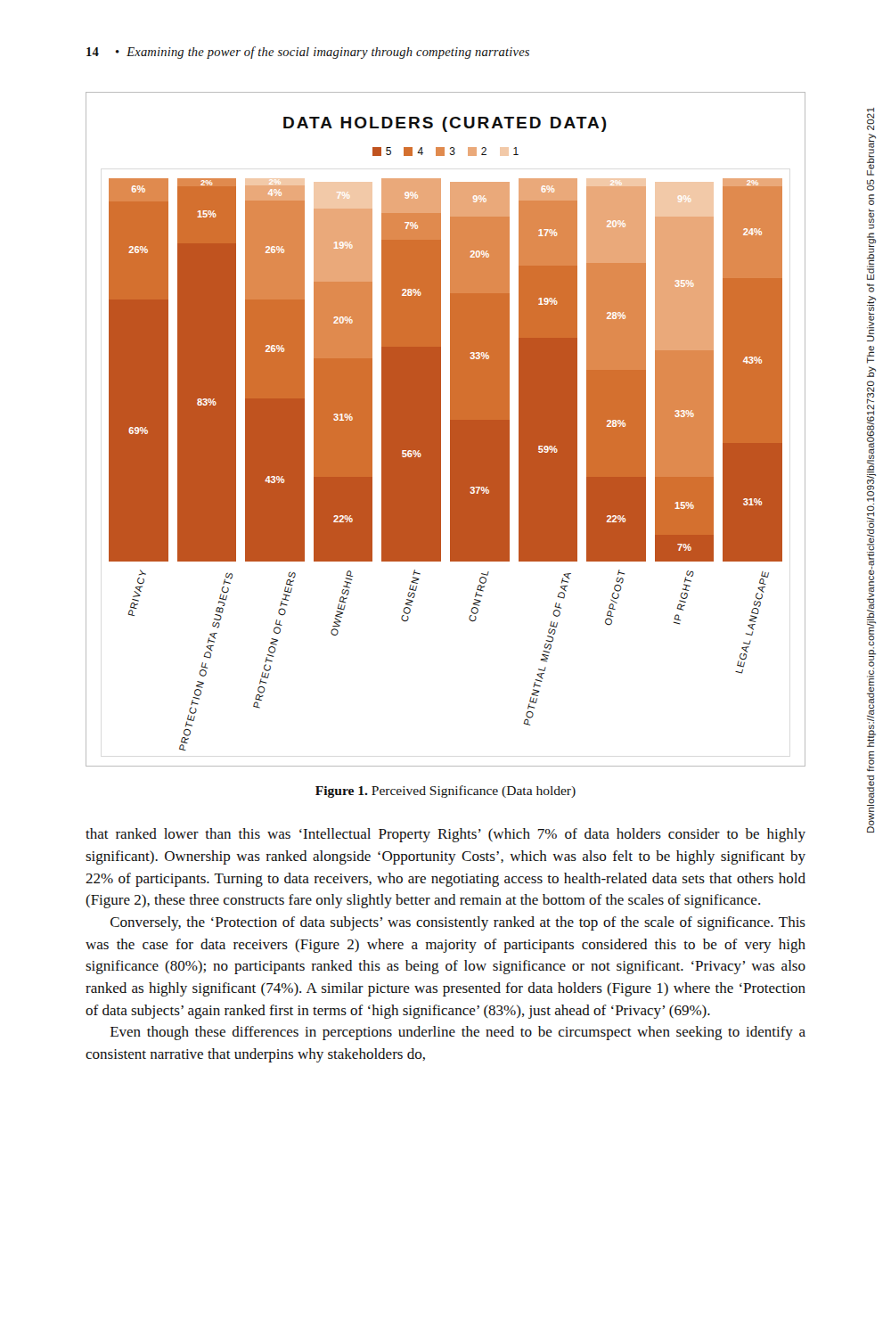14•Examining the power of the social imaginary through competing narratives
Downloaded from https://academic.oup.com/jlb/advance-article/doi/10.1093/jlb/lsaa068/6127320 by The University of Edinburgh user on 05 February 2021
DATA HOLDERS (CURATED DATA)
5 4 3 2 1
6%
26%
69%
2%
15%
83%
2%
4%
26%
26%
43%
7%
19%
20%
31%
22%
9%
7%
28%
56%
9%
20%
33%
37%
6%
17%
19%
59%
2%
20%
28%
28%
22%
9%
35%
33%
15%
7%
2%
24%
43%
31%
PRIVACY
PROTECTION OF DATA SUBJECTS
PROTECTION OF OTHERS
OWNERSHIP
CONSENT
CONTROL
POTENTIAL MISUSE OF DATA
OPP/COST
IP RIGHTS
LEGAL LANDSCAPE
Figure 1. Perceived Significance (Data holder)
that ranked lower than this was ‘Intellectual Property Rights’ (which 7% of data holders consider to be highly significant). Ownership was ranked alongside ‘Opportunity Costs’, which was also felt to be highly significant by 22% of participants. Turning to data receivers, who are negotiating access to health-related data sets that others hold (Figure 2), these three constructs fare only slightly better and remain at the bottom of the scales of significance.
Conversely, the ‘Protection of data subjects’ was consistently ranked at the top of the scale of significance. This was the case for data receivers (Figure 2) where a majority of participants considered this to be of very high significance (80%); no participants ranked this as being of low significance or not significant. ‘Privacy’ was also ranked as highly significant (74%). A similar picture was presented for data holders (Figure 1) where the ‘Protection of data subjects’ again ranked first in terms of ‘high significance’ (83%), just ahead of ‘Privacy’ (69%).
Even though these differences in perceptions underline the need to be circumspect when seeking to identify a consistent narrative that underpins why stakeholders do,